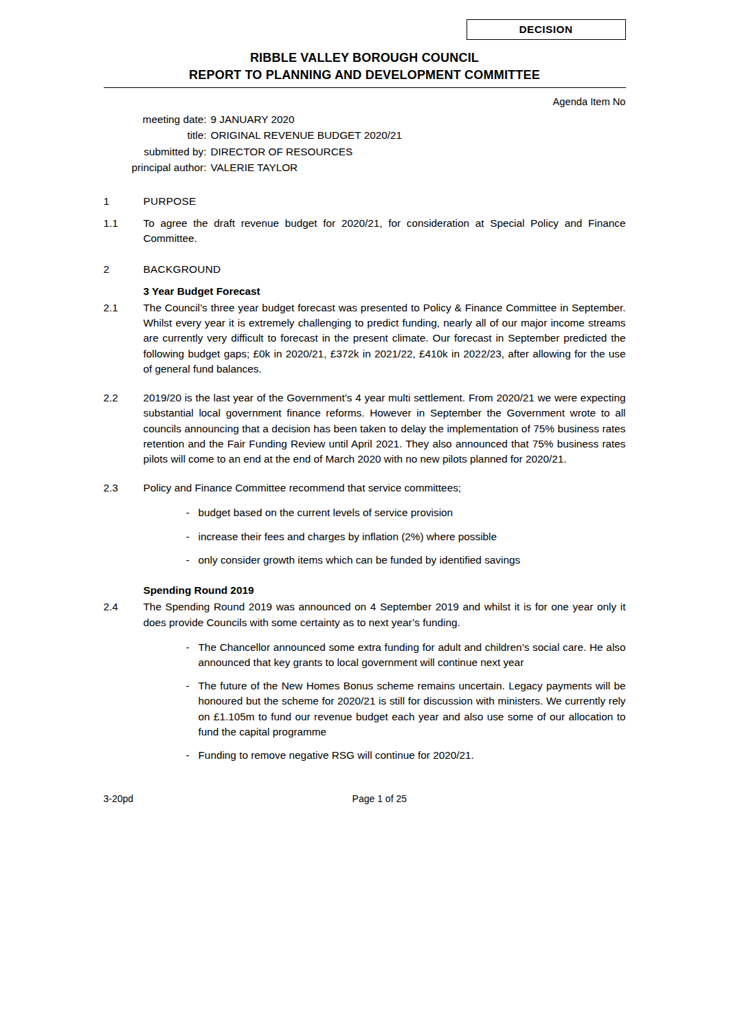DECISION
RIBBLE VALLEY BOROUGH COUNCIL
REPORT TO PLANNING AND DEVELOPMENT COMMITTEE
Agenda Item No
| meeting date: | 9 JANUARY 2020 |
| title: | ORIGINAL REVENUE BUDGET 2020/21 |
| submitted by: | DIRECTOR OF RESOURCES |
| principal author: | VALERIE TAYLOR |
1
PURPOSE
1.1
To agree the draft revenue budget for 2020/21, for consideration at Special Policy and Finance Committee.
2
BACKGROUND
3 Year Budget Forecast
2.1
The Council’s three year budget forecast was presented to Policy & Finance Committee in September. Whilst every year it is extremely challenging to predict funding, nearly all of our major income streams are currently very difficult to forecast in the present climate. Our forecast in September predicted the following budget gaps; £0k in 2020/21, £372k in 2021/22, £410k in 2022/23, after allowing for the use of general fund balances.
2.2
2019/20 is the last year of the Government’s 4 year multi settlement. From 2020/21 we were expecting substantial local government finance reforms. However in September the Government wrote to all councils announcing that a decision has been taken to delay the implementation of 75% business rates retention and the Fair Funding Review until April 2021. They also announced that 75% business rates pilots will come to an end at the end of March 2020 with no new pilots planned for 2020/21.
2.3
Policy and Finance Committee recommend that service committees;
budget based on the current levels of service provision
increase their fees and charges by inflation (2%) where possible
only consider growth items which can be funded by identified savings
Spending Round 2019
2.4
The Spending Round 2019 was announced on 4 September 2019 and whilst it is for one year only it does provide Councils with some certainty as to next year’s funding.
The Chancellor announced some extra funding for adult and children’s social care. He also announced that key grants to local government will continue next year
The future of the New Homes Bonus scheme remains uncertain. Legacy payments will be honoured but the scheme for 2020/21 is still for discussion with ministers. We currently rely on £1.105m to fund our revenue budget each year and also use some of our allocation to fund the capital programme
Funding to remove negative RSG will continue for 2020/21.
3-20pd
Page 1 of 25